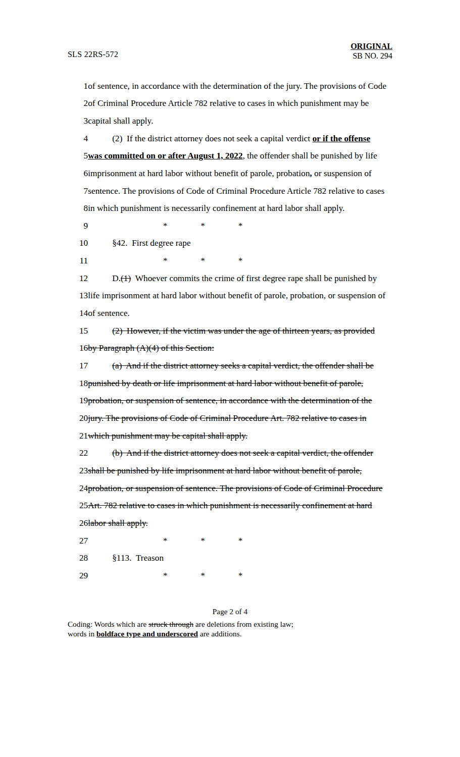SLS 22RS-572
ORIGINAL SB NO. 294
| 1 | of sentence, in accordance with the determination of the jury. The provisions of Code |
| 2 | of Criminal Procedure Article 782 relative to cases in which punishment may be |
| 3 | capital shall apply. |
| 4 | (2) If the district attorney does not seek a capital verdict or if the offense |
| 5 | was committed on or after August 1, 2022 , the offender shall be punished by life |
| 6 | imprisonment at hard labor without benefit of parole, probation , or suspension of |
| 7 | sentence. The provisions of Code of Criminal Procedure Article 782 relative to cases |
| 8 | in which punishment is necessarily confinement at hard labor shall apply. |
| 9 | * * * |
| 10 | §42. First degree rape |
| 11 | * * * |
| 12 | D. (1) Whoever commits the crime of first degree rape shall be punished by |
| 13 | life imprisonment at hard labor without benefit of parole, probation, or suspension of |
| 14 | of sentence. |
| 15 | (2) However, if the victim was under the age of thirteen years, as provided |
| 16 | by Paragraph (A)(4) of this Section: |
| 17 | (a) And if the district attorney seeks a capital verdict, the offender shall be |
| 18 | punished by death or life imprisonment at hard labor without benefit of parole, |
| 19 | probation, or suspension of sentence, in accordance with the determination of the |
| 20 | jury. The provisions of Code of Criminal Procedure Art. 782 relative to cases in |
| 21 | which punishment may be capital shall apply. |
| 22 | (b) And if the district attorney does not seek a capital verdict, the offender |
| 23 | shall be punished by life imprisonment at hard labor without benefit of parole, |
| 24 | probation, or suspension of sentence. The provisions of Code of Criminal Procedure |
| 25 | Art. 782 relative to cases in which punishment is necessarily confinement at hard |
| 26 | labor shall apply. |
| 27 | * * * |
| 28 | §113. Treason |
| 29 | * * * |
Page 2 of 4
Coding: Words which are struck through are deletions from existing law;
words in boldface type and underscored are additions.